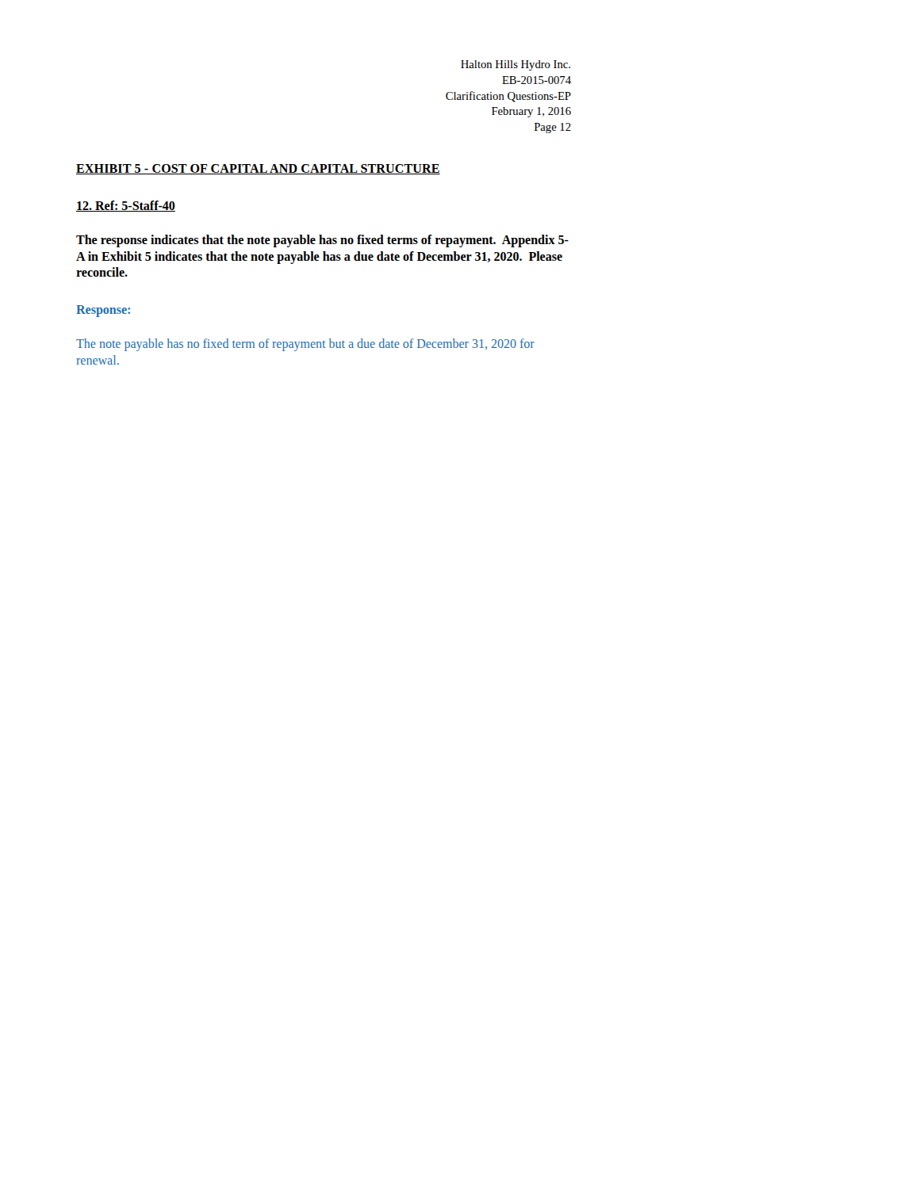Halton Hills Hydro Inc.
EB-2015-0074
Clarification Questions-EP
February 1, 2016
Page 12
EXHIBIT 5 - COST OF CAPITAL AND CAPITAL STRUCTURE
12. Ref: 5-Staff-40
The response indicates that the note payable has no fixed terms of repayment. Appendix 5-A in Exhibit 5 indicates that the note payable has a due date of December 31, 2020. Please reconcile.
Response:
The note payable has no fixed term of repayment but a due date of December 31, 2020 for renewal.